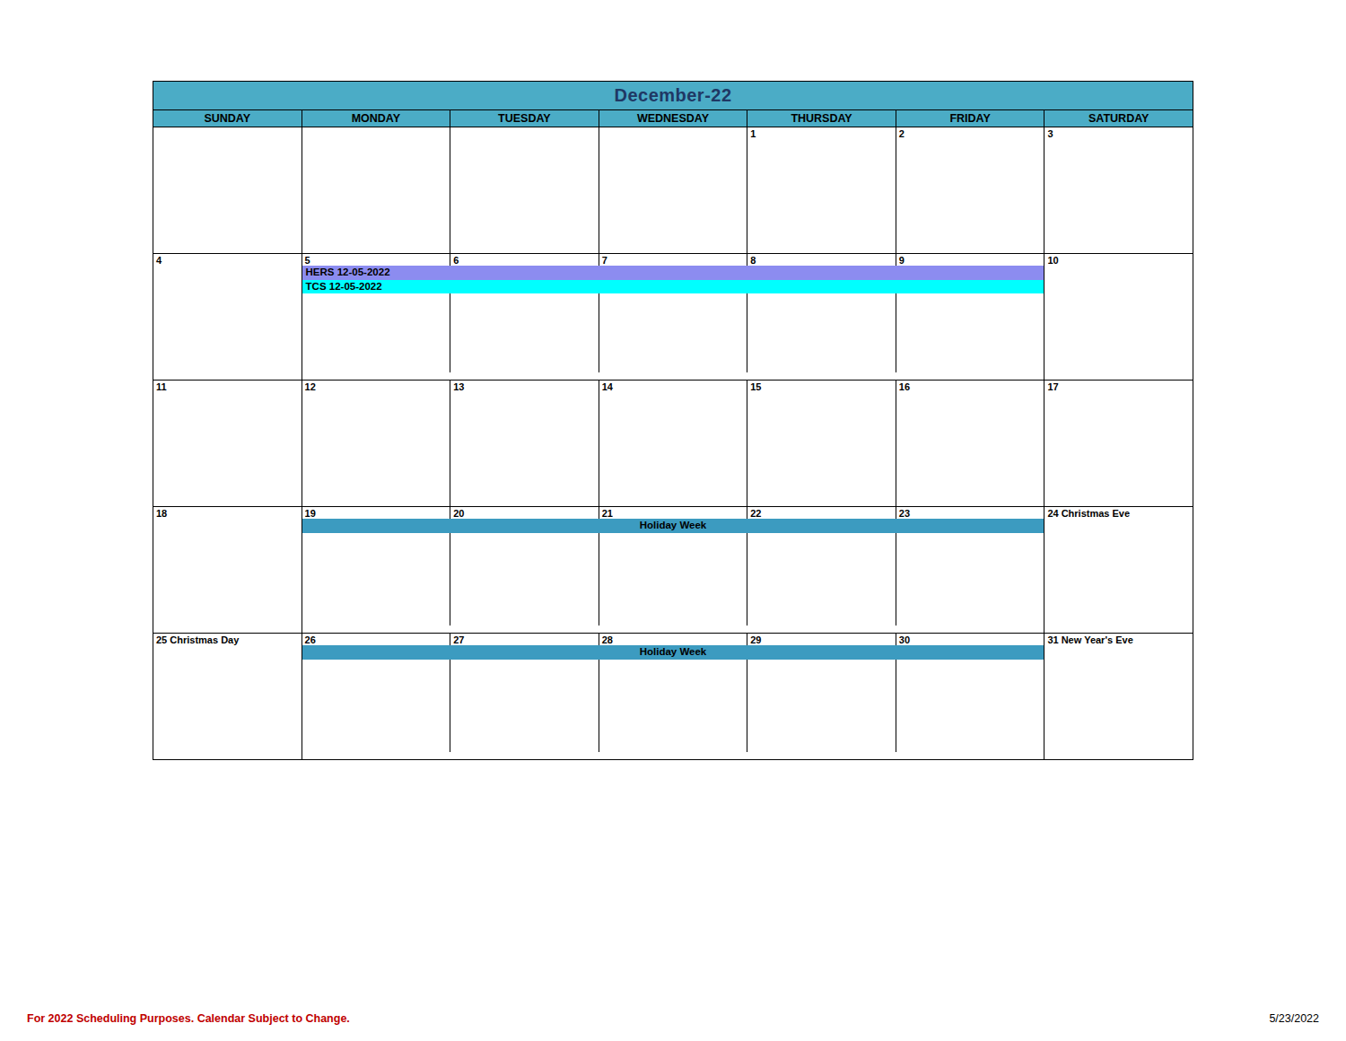| December-22 |
| --- |
| SUNDAY | MONDAY | TUESDAY | WEDNESDAY | THURSDAY | FRIDAY | SATURDAY |
| | | | | 1 | 2 | 3 |
| 4 | / 5 6 7 8 9 HERS 12-05-2022 TCS 12-05-2022 / | 10 |
| 11 | 12 | 13 | 14 | 15 | 16 | 17 |
| 18 | / 19 20 21 22 23 Holiday Week / | 24 Christmas Eve |
| 25 Christmas Day | / 26 27 28 29 30 Holiday Week / | 31 New Year's Eve |
For 2022 Scheduling Purposes. Calendar Subject to Change.
5/23/2022